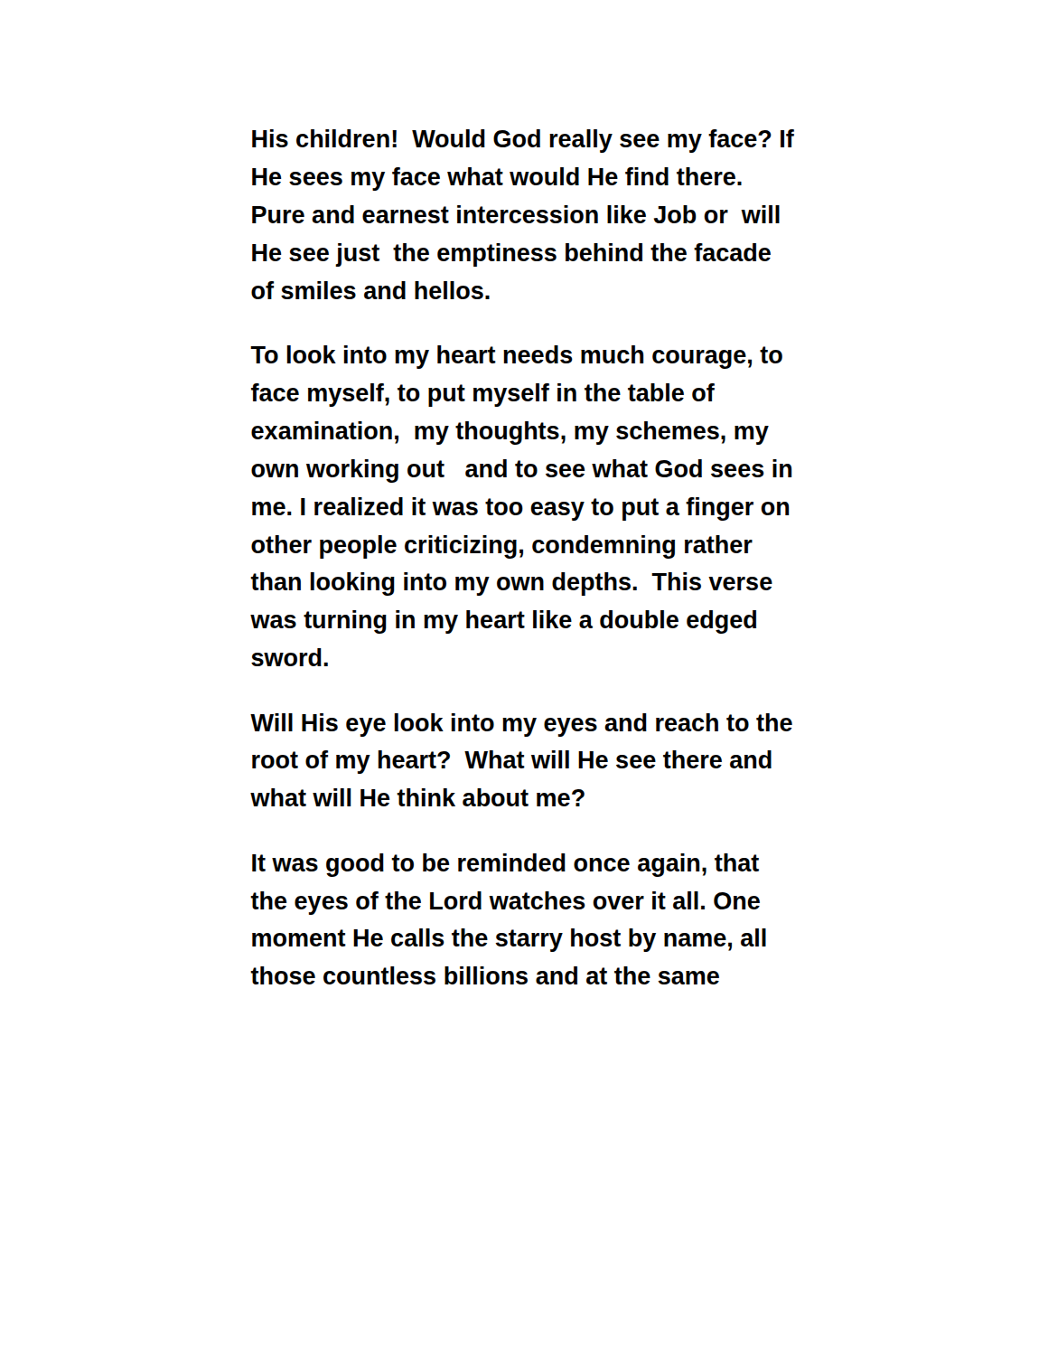His children! Would God really see my face? If He sees my face what would He find there. Pure and earnest intercession like Job or will He see just the emptiness behind the facade of smiles and hellos.
To look into my heart needs much courage, to face myself, to put myself in the table of examination, my thoughts, my schemes, my own working out and to see what God sees in me. I realized it was too easy to put a finger on other people criticizing, condemning rather than looking into my own depths. This verse was turning in my heart like a double edged sword.
Will His eye look into my eyes and reach to the root of my heart? What will He see there and what will He think about me?
It was good to be reminded once again, that the eyes of the Lord watches over it all. One moment He calls the starry host by name, all those countless billions and at the same